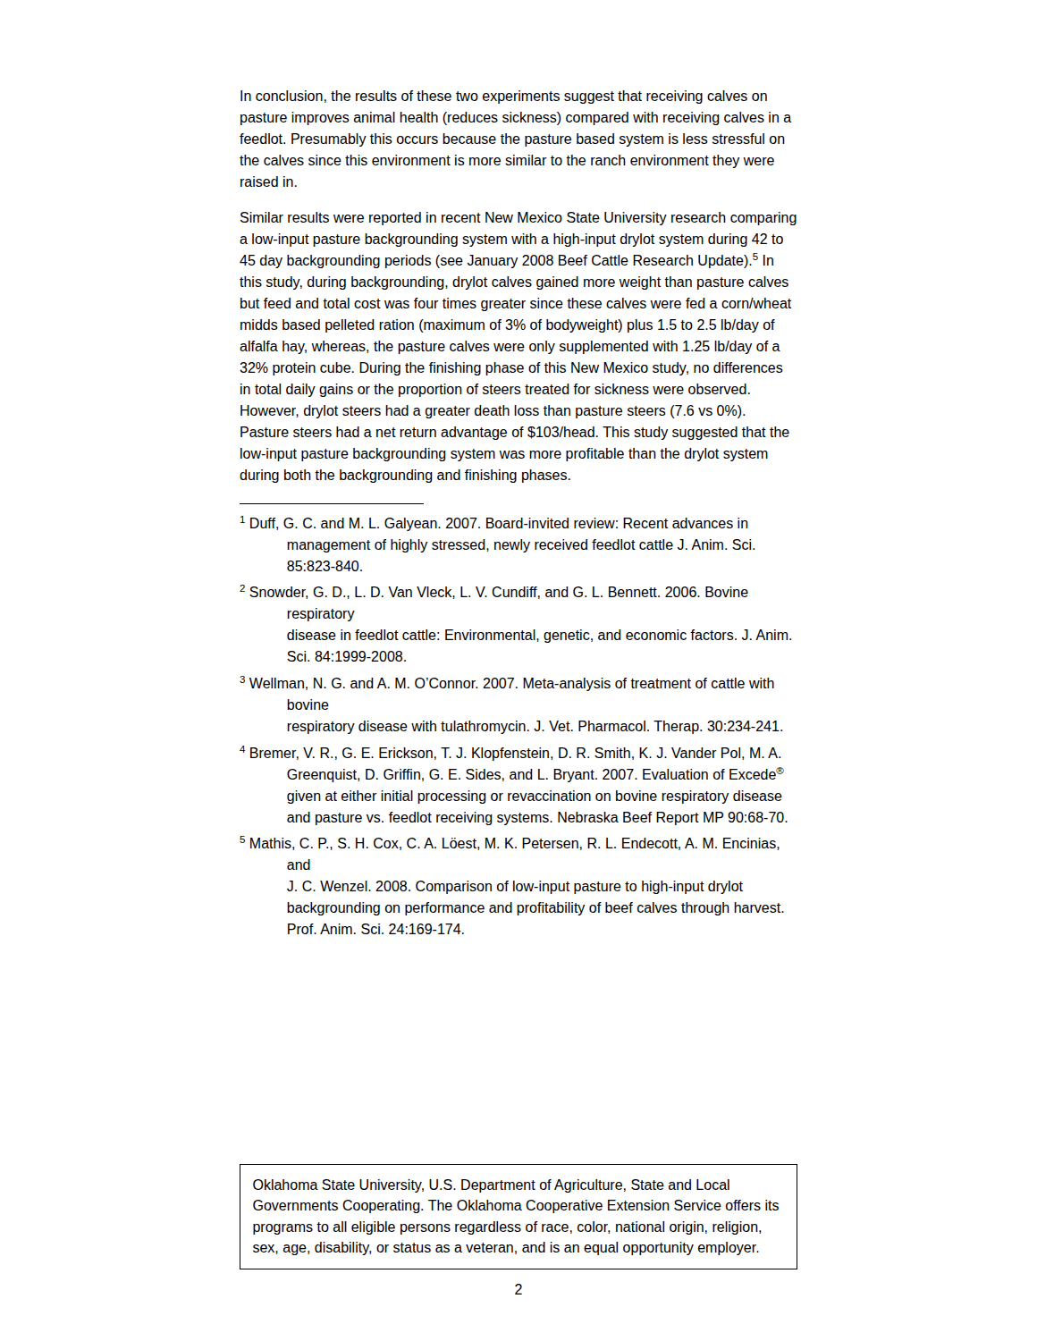In conclusion, the results of these two experiments suggest that receiving calves on pasture improves animal health (reduces sickness) compared with receiving calves in a feedlot. Presumably this occurs because the pasture based system is less stressful on the calves since this environment is more similar to the ranch environment they were raised in.
Similar results were reported in recent New Mexico State University research comparing a low-input pasture backgrounding system with a high-input drylot system during 42 to 45 day backgrounding periods (see January 2008 Beef Cattle Research Update).5 In this study, during backgrounding, drylot calves gained more weight than pasture calves but feed and total cost was four times greater since these calves were fed a corn/wheat midds based pelleted ration (maximum of 3% of bodyweight) plus 1.5 to 2.5 lb/day of alfalfa hay, whereas, the pasture calves were only supplemented with 1.25 lb/day of a 32% protein cube. During the finishing phase of this New Mexico study, no differences in total daily gains or the proportion of steers treated for sickness were observed. However, drylot steers had a greater death loss than pasture steers (7.6 vs 0%). Pasture steers had a net return advantage of $103/head. This study suggested that the low-input pasture backgrounding system was more profitable than the drylot system during both the backgrounding and finishing phases.
1 Duff, G. C. and M. L. Galyean. 2007. Board-invited review: Recent advances in management of highly stressed, newly received feedlot cattle J. Anim. Sci. 85:823-840.
2 Snowder, G. D., L. D. Van Vleck, L. V. Cundiff, and G. L. Bennett. 2006. Bovine respiratory disease in feedlot cattle: Environmental, genetic, and economic factors. J. Anim. Sci. 84:1999-2008.
3 Wellman, N. G. and A. M. O’Connor. 2007. Meta-analysis of treatment of cattle with bovine respiratory disease with tulathromycin. J. Vet. Pharmacol. Therap. 30:234-241.
4 Bremer, V. R., G. E. Erickson, T. J. Klopfenstein, D. R. Smith, K. J. Vander Pol, M. A. Greenquist, D. Griffin, G. E. Sides, and L. Bryant. 2007. Evaluation of Excede® given at either initial processing or revaccination on bovine respiratory disease and pasture vs. feedlot receiving systems. Nebraska Beef Report MP 90:68-70.
5 Mathis, C. P., S. H. Cox, C. A. Löest, M. K. Petersen, R. L. Endecott, A. M. Encinias, and J. C. Wenzel. 2008. Comparison of low-input pasture to high-input drylot backgrounding on performance and profitability of beef calves through harvest. Prof. Anim. Sci. 24:169-174.
Oklahoma State University, U.S. Department of Agriculture, State and Local Governments Cooperating. The Oklahoma Cooperative Extension Service offers its programs to all eligible persons regardless of race, color, national origin, religion, sex, age, disability, or status as a veteran, and is an equal opportunity employer.
2